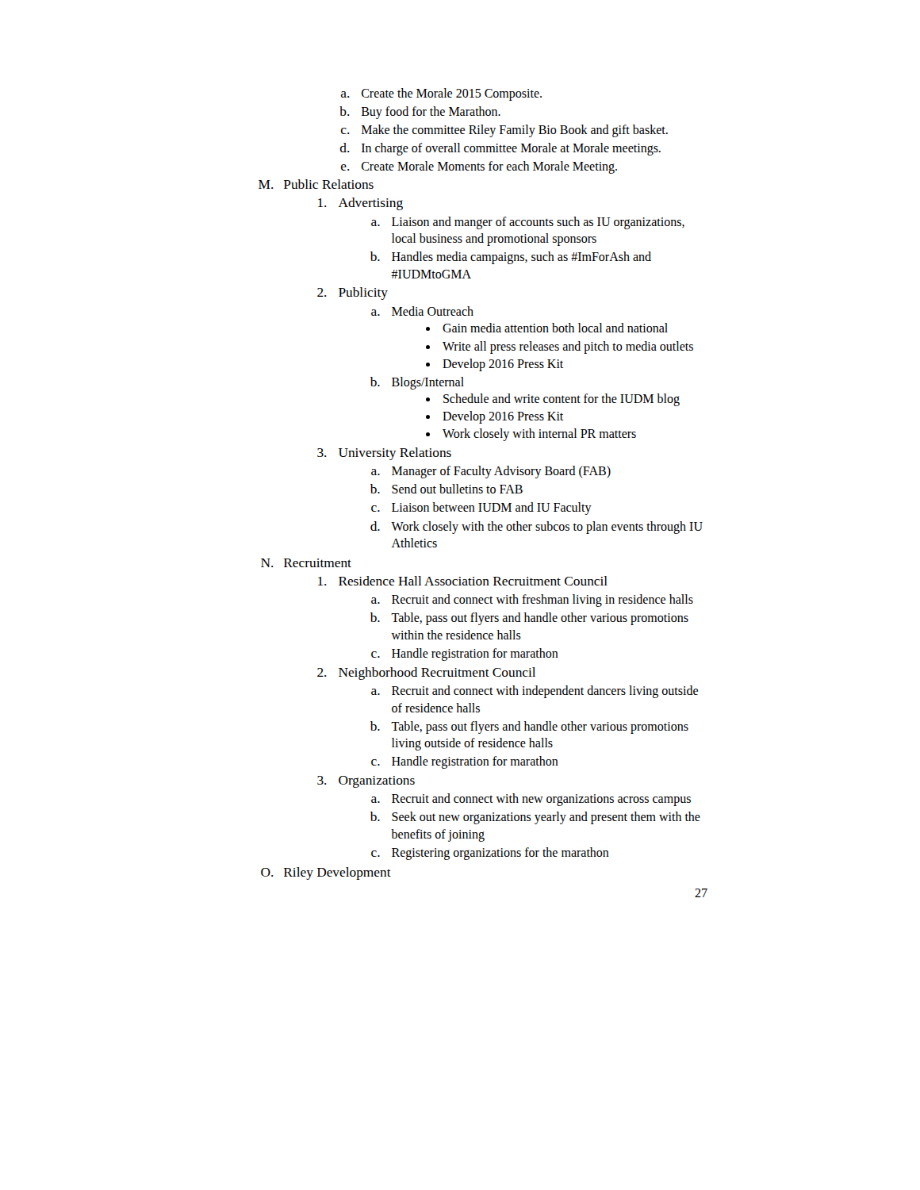Create the Morale 2015 Composite.
Buy food for the Marathon.
Make the committee Riley Family Bio Book and gift basket.
In charge of overall committee Morale at Morale meetings.
Create Morale Moments for each Morale Meeting.
Public Relations
Advertising
Liaison and manger of accounts such as IU organizations, local business and promotional sponsors
Handles media campaigns, such as #ImForAsh and #IUDMtoGMA
Publicity
Media Outreach
Gain media attention both local and national
Write all press releases and pitch to media outlets
Develop 2016 Press Kit
Blogs/Internal
Schedule and write content for the IUDM blog
Develop 2016 Press Kit
Work closely with internal PR matters
University Relations
Manager of Faculty Advisory Board (FAB)
Send out bulletins to FAB
Liaison between IUDM and IU Faculty
Work closely with the other subcos to plan events through IU Athletics
Recruitment
Residence Hall Association Recruitment Council
Recruit and connect with freshman living in residence halls
Table, pass out flyers and handle other various promotions within the residence halls
Handle registration for marathon
Neighborhood Recruitment Council
Recruit and connect with independent dancers living outside of residence halls
Table, pass out flyers and handle other various promotions living outside of residence halls
Handle registration for marathon
Organizations
Recruit and connect with new organizations across campus
Seek out new organizations yearly and present them with the benefits of joining
Registering organizations for the marathon
Riley Development
27